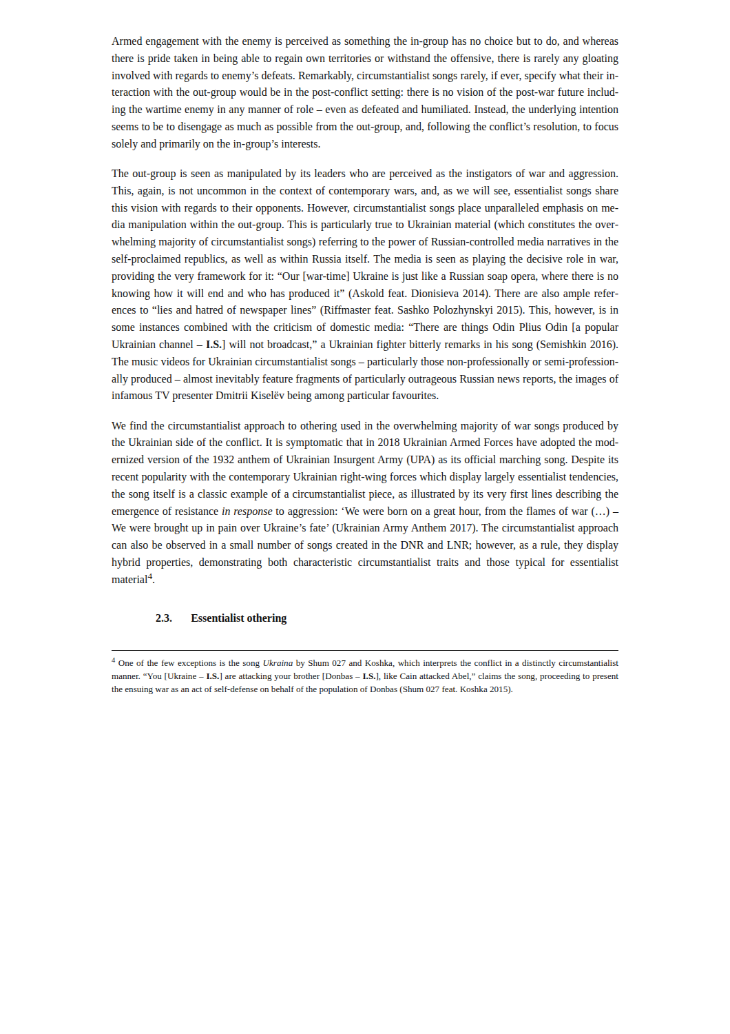Armed engagement with the enemy is perceived as something the in-group has no choice but to do, and whereas there is pride taken in being able to regain own territories or withstand the offensive, there is rarely any gloating involved with regards to enemy’s defeats. Remarkably, circumstantialist songs rarely, if ever, specify what their interaction with the out-group would be in the post-conflict setting: there is no vision of the post-war future including the wartime enemy in any manner of role – even as defeated and humiliated. Instead, the underlying intention seems to be to disengage as much as possible from the out-group, and, following the conflict’s resolution, to focus solely and primarily on the in-group’s interests.
The out-group is seen as manipulated by its leaders who are perceived as the instigators of war and aggression. This, again, is not uncommon in the context of contemporary wars, and, as we will see, essentialist songs share this vision with regards to their opponents. However, circumstantialist songs place unparalleled emphasis on media manipulation within the out-group. This is particularly true to Ukrainian material (which constitutes the overwhelming majority of circumstantialist songs) referring to the power of Russian-controlled media narratives in the self-proclaimed republics, as well as within Russia itself. The media is seen as playing the decisive role in war, providing the very framework for it: “Our [war-time] Ukraine is just like a Russian soap opera, where there is no knowing how it will end and who has produced it” (Askold feat. Dionisieva 2014). There are also ample references to “lies and hatred of newspaper lines” (Riffmaster feat. Sashko Polozhynskyi 2015). This, however, is in some instances combined with the criticism of domestic media: “There are things Odin Plius Odin [a popular Ukrainian channel – I.S.] will not broadcast,” a Ukrainian fighter bitterly remarks in his song (Semishkin 2016). The music videos for Ukrainian circumstantialist songs – particularly those non-professionally or semi-professionally produced – almost inevitably feature fragments of particularly outrageous Russian news reports, the images of infamous TV presenter Dmitrii Kiselëv being among particular favourites.
We find the circumstantialist approach to othering used in the overwhelming majority of war songs produced by the Ukrainian side of the conflict. It is symptomatic that in 2018 Ukrainian Armed Forces have adopted the modernized version of the 1932 anthem of Ukrainian Insurgent Army (UPA) as its official marching song. Despite its recent popularity with the contemporary Ukrainian right-wing forces which display largely essentialist tendencies, the song itself is a classic example of a circumstantialist piece, as illustrated by its very first lines describing the emergence of resistance in response to aggression: ‘We were born on a great hour, from the flames of war (…) – We were brought up in pain over Ukraine’s fate’ (Ukrainian Army Anthem 2017). The circumstantialist approach can also be observed in a small number of songs created in the DNR and LNR; however, as a rule, they display hybrid properties, demonstrating both characteristic circumstantialist traits and those typical for essentialist material4.
2.3. Essentialist othering
4 One of the few exceptions is the song Ukraina by Shum 027 and Koshka, which interprets the conflict in a distinctly circumstantialist manner. “You [Ukraine – I.S.] are attacking your brother [Donbas – I.S.], like Cain attacked Abel,” claims the song, proceeding to present the ensuing war as an act of self-defense on behalf of the population of Donbas (Shum 027 feat. Koshka 2015).